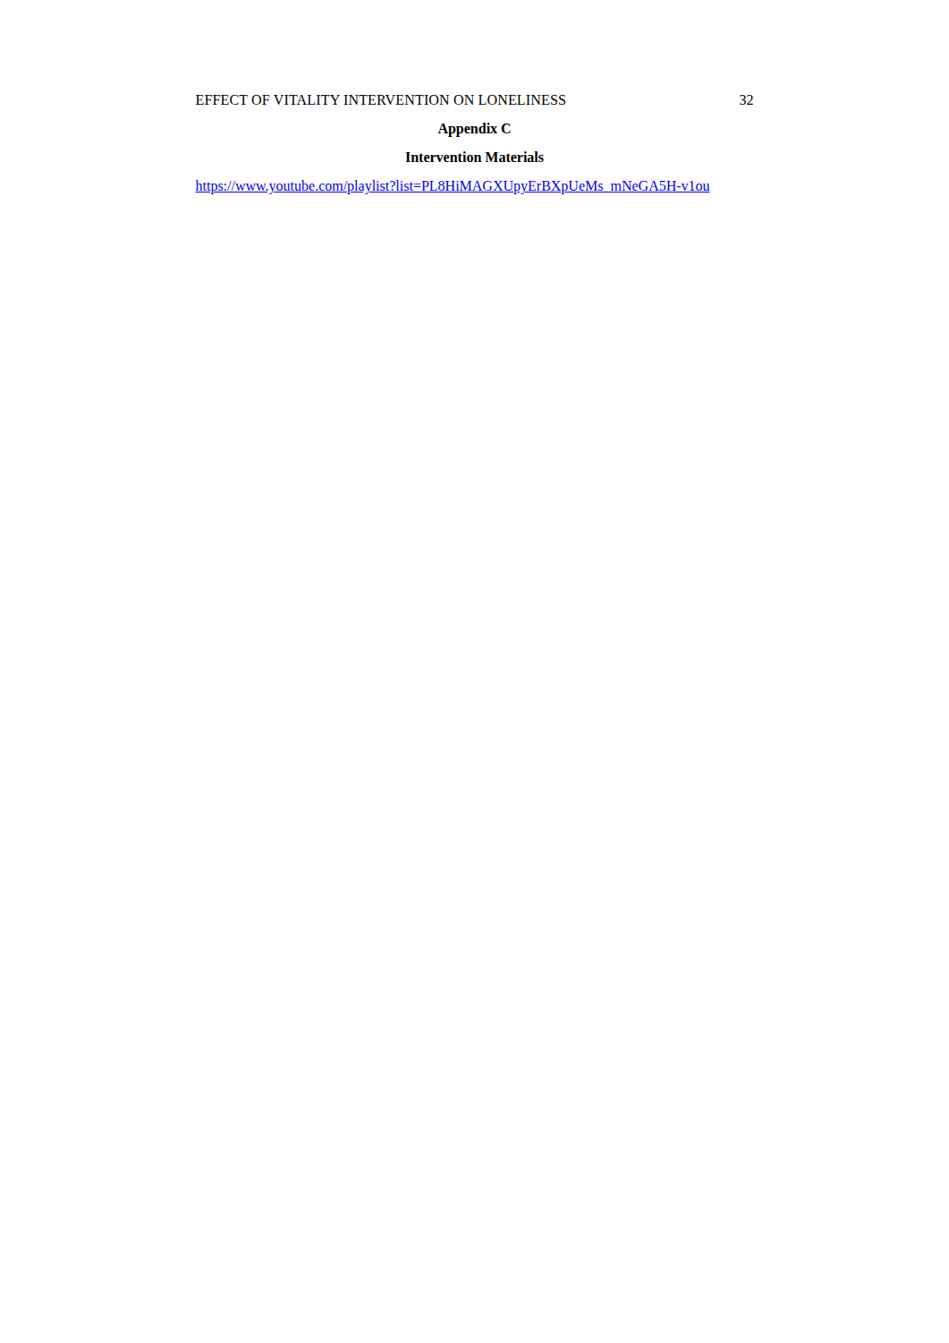Effect of Vitality Intervention on Loneliness 32
Appendix C
Intervention Materials
https://www.youtube.com/playlist?list=PL8HiMAGXUpyErBXpUeMs_mNeGA5H-v1ou